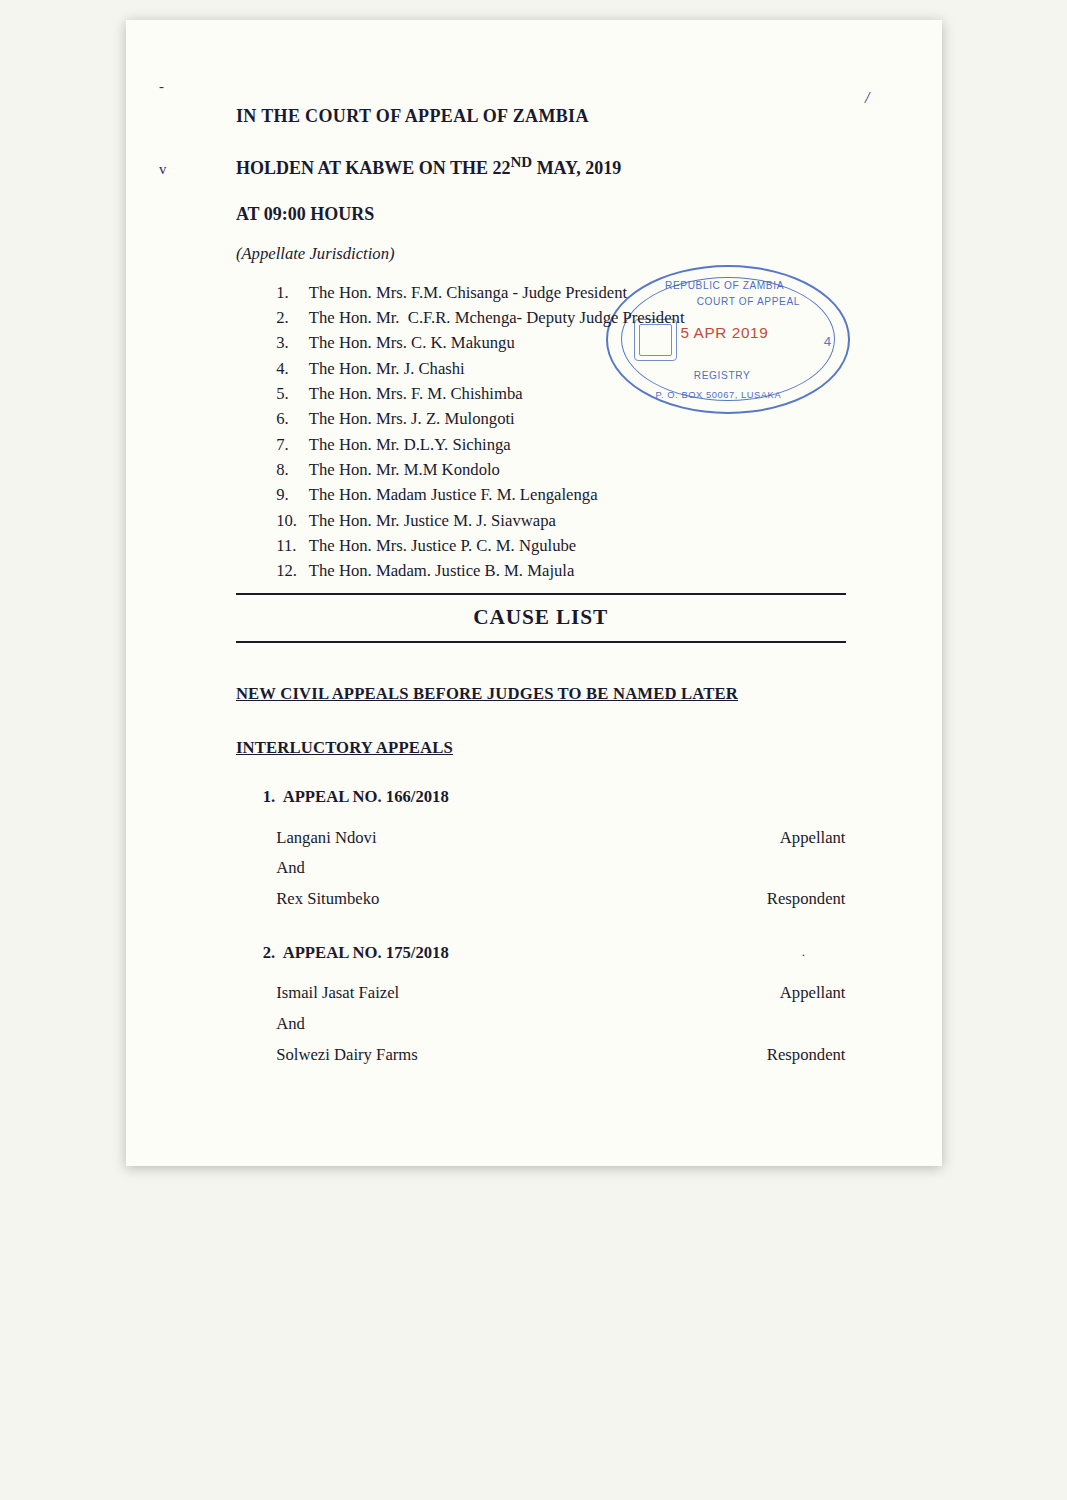-
v
/
IN THE COURT OF APPEAL OF ZAMBIA
HOLDEN AT KABWE ON THE 22ND MAY, 2019
AT 09:00 HOURS
(Appellate Jurisdiction)
REPUBLIC OF ZAMBIA
COURT OF APPEAL
5 APR 2019
4
REGISTRY
P. O. BOX 50067, LUSAKA
The Hon. Mrs. F.M. Chisanga - Judge President
The Hon. Mr. C.F.R. Mchenga- Deputy Judge President
The Hon. Mrs. C. K. Makungu
The Hon. Mr. J. Chashi
The Hon. Mrs. F. M. Chishimba
The Hon. Mrs. J. Z. Mulongoti
The Hon. Mr. D.L.Y. Sichinga
The Hon. Mr. M.M Kondolo
The Hon. Madam Justice F. M. Lengalenga
The Hon. Mr. Justice M. J. Siavwapa
The Hon. Mrs. Justice P. C. M. Ngulube
The Hon. Madam. Justice B. M. Majula
CAUSE LIST
NEW CIVIL APPEALS BEFORE JUDGES TO BE NAMED LATER
INTERLUCTORY APPEALS
1. APPEAL NO. 166/2018
| Langani Ndovi | Appellant |
| And | |
| Rex Situmbeko | Respondent |
2. APPEAL NO. 175/2018
| Ismail Jasat Faizel | Appellant |
| And | |
| Solwezi Dairy Farms | Respondent |
.